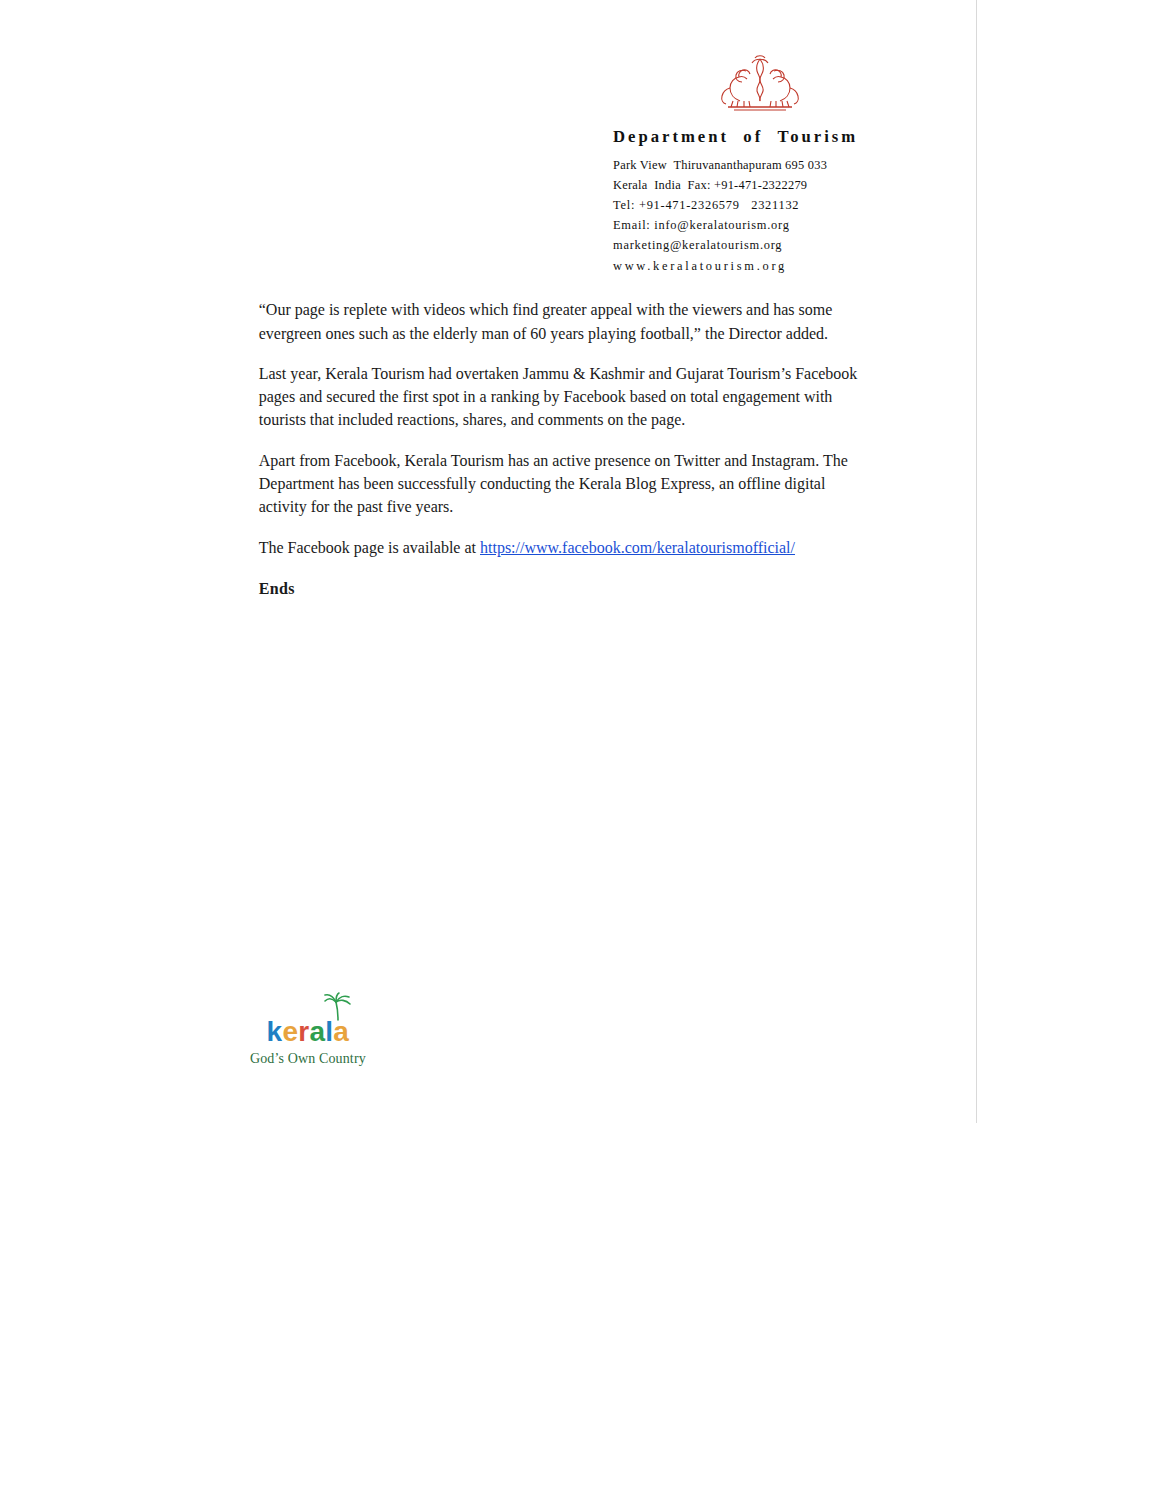Department of Tourism
Park View Thiruvananthapuram 695 033
Kerala India Fax: +91-471-2322279
Tel: +91-471-2326579 2321132
Email: info@keralatourism.org
marketing@keralatourism.org
www.keralatourism.org
“Our page is replete with videos which find greater appeal with the viewers and has some evergreen ones such as the elderly man of 60 years playing football,” the Director added.
Last year, Kerala Tourism had overtaken Jammu & Kashmir and Gujarat Tourism’s Facebook pages and secured the first spot in a ranking by Facebook based on total engagement with tourists that included reactions, shares, and comments on the page.
Apart from Facebook, Kerala Tourism has an active presence on Twitter and Instagram. The Department has been successfully conducting the Kerala Blog Express, an offline digital activity for the past five years.
The Facebook page is available at https://www.facebook.com/keralatourismofficial/
Ends
kerala
God’s Own Country